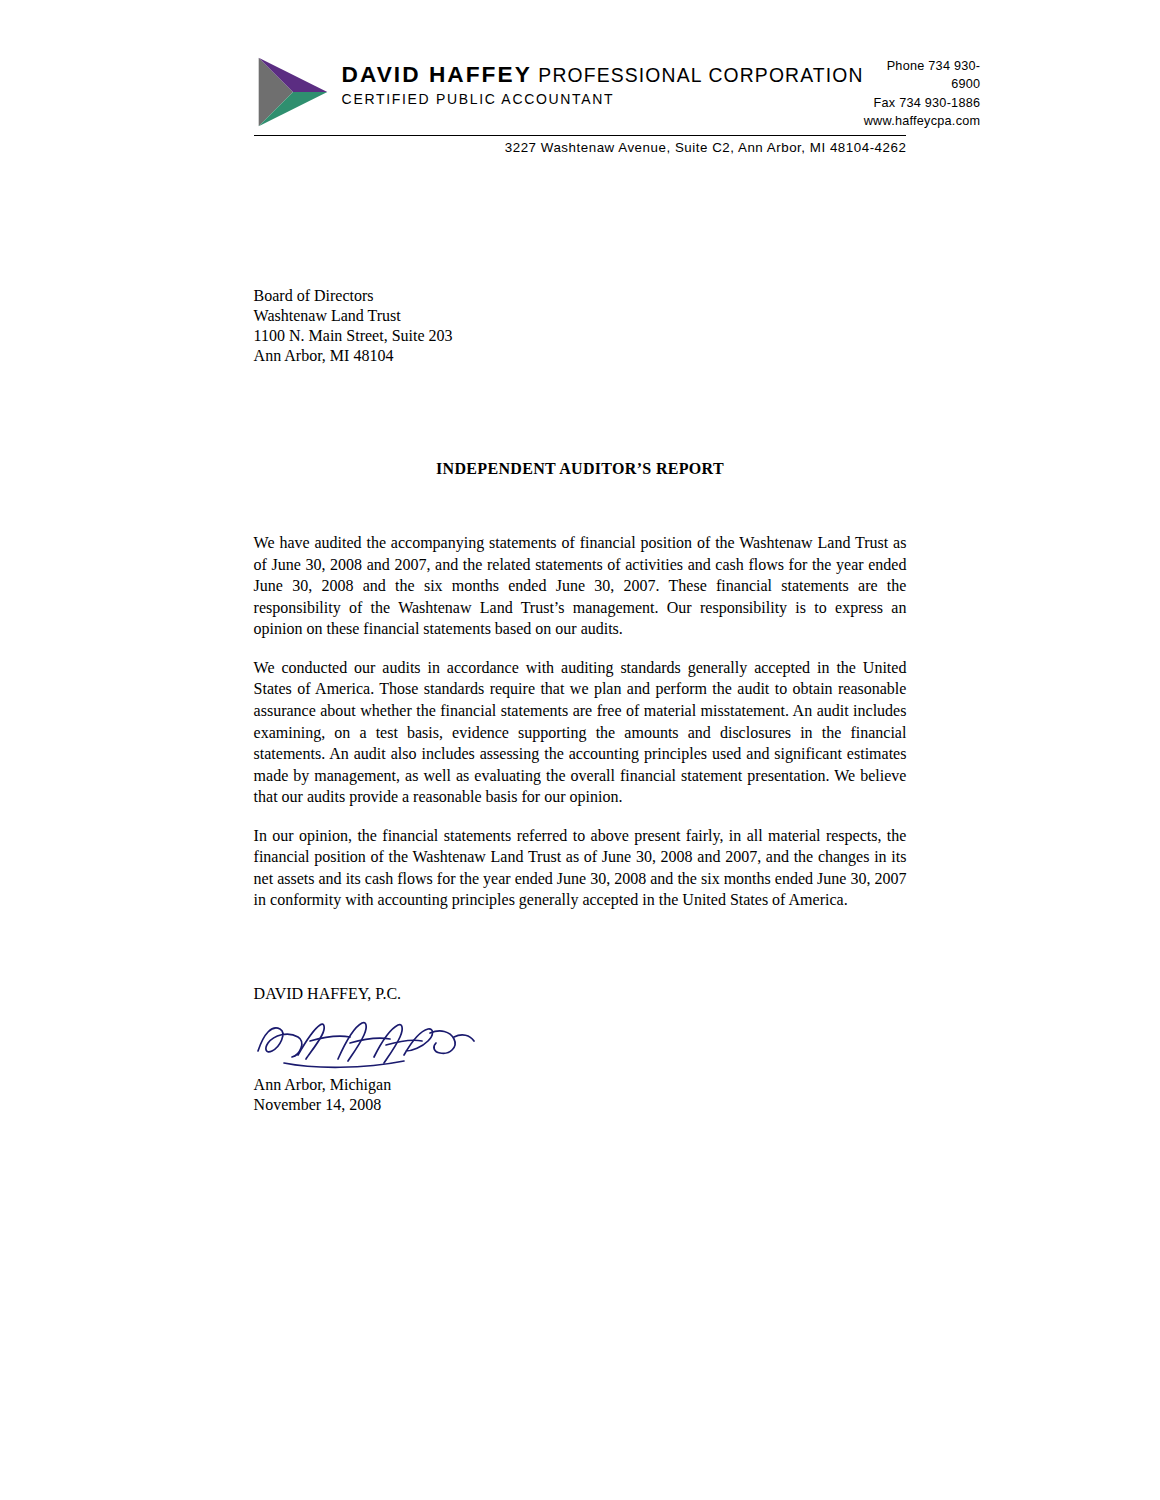DAVID HAFFEY PROFESSIONAL CORPORATION
CERTIFIED PUBLIC ACCOUNTANT
Phone 734 930-6900
Fax 734 930-1886
www.haffeycpa.com
3227 Washtenaw Avenue, Suite C2, Ann Arbor, MI 48104-4262
Board of Directors
Washtenaw Land Trust
1100 N. Main Street, Suite 203
Ann Arbor, MI 48104
INDEPENDENT AUDITOR’S REPORT
We have audited the accompanying statements of financial position of the Washtenaw Land Trust as of June 30, 2008 and 2007, and the related statements of activities and cash flows for the year ended June 30, 2008 and the six months ended June 30, 2007. These financial statements are the responsibility of the Washtenaw Land Trust’s management. Our responsibility is to express an opinion on these financial statements based on our audits.
We conducted our audits in accordance with auditing standards generally accepted in the United States of America. Those standards require that we plan and perform the audit to obtain reasonable assurance about whether the financial statements are free of material misstatement. An audit includes examining, on a test basis, evidence supporting the amounts and disclosures in the financial statements. An audit also includes assessing the accounting principles used and significant estimates made by management, as well as evaluating the overall financial statement presentation. We believe that our audits provide a reasonable basis for our opinion.
In our opinion, the financial statements referred to above present fairly, in all material respects, the financial position of the Washtenaw Land Trust as of June 30, 2008 and 2007, and the changes in its net assets and its cash flows for the year ended June 30, 2008 and the six months ended June 30, 2007 in conformity with accounting principles generally accepted in the United States of America.
DAVID HAFFEY, P.C.
Ann Arbor, Michigan
November 14, 2008